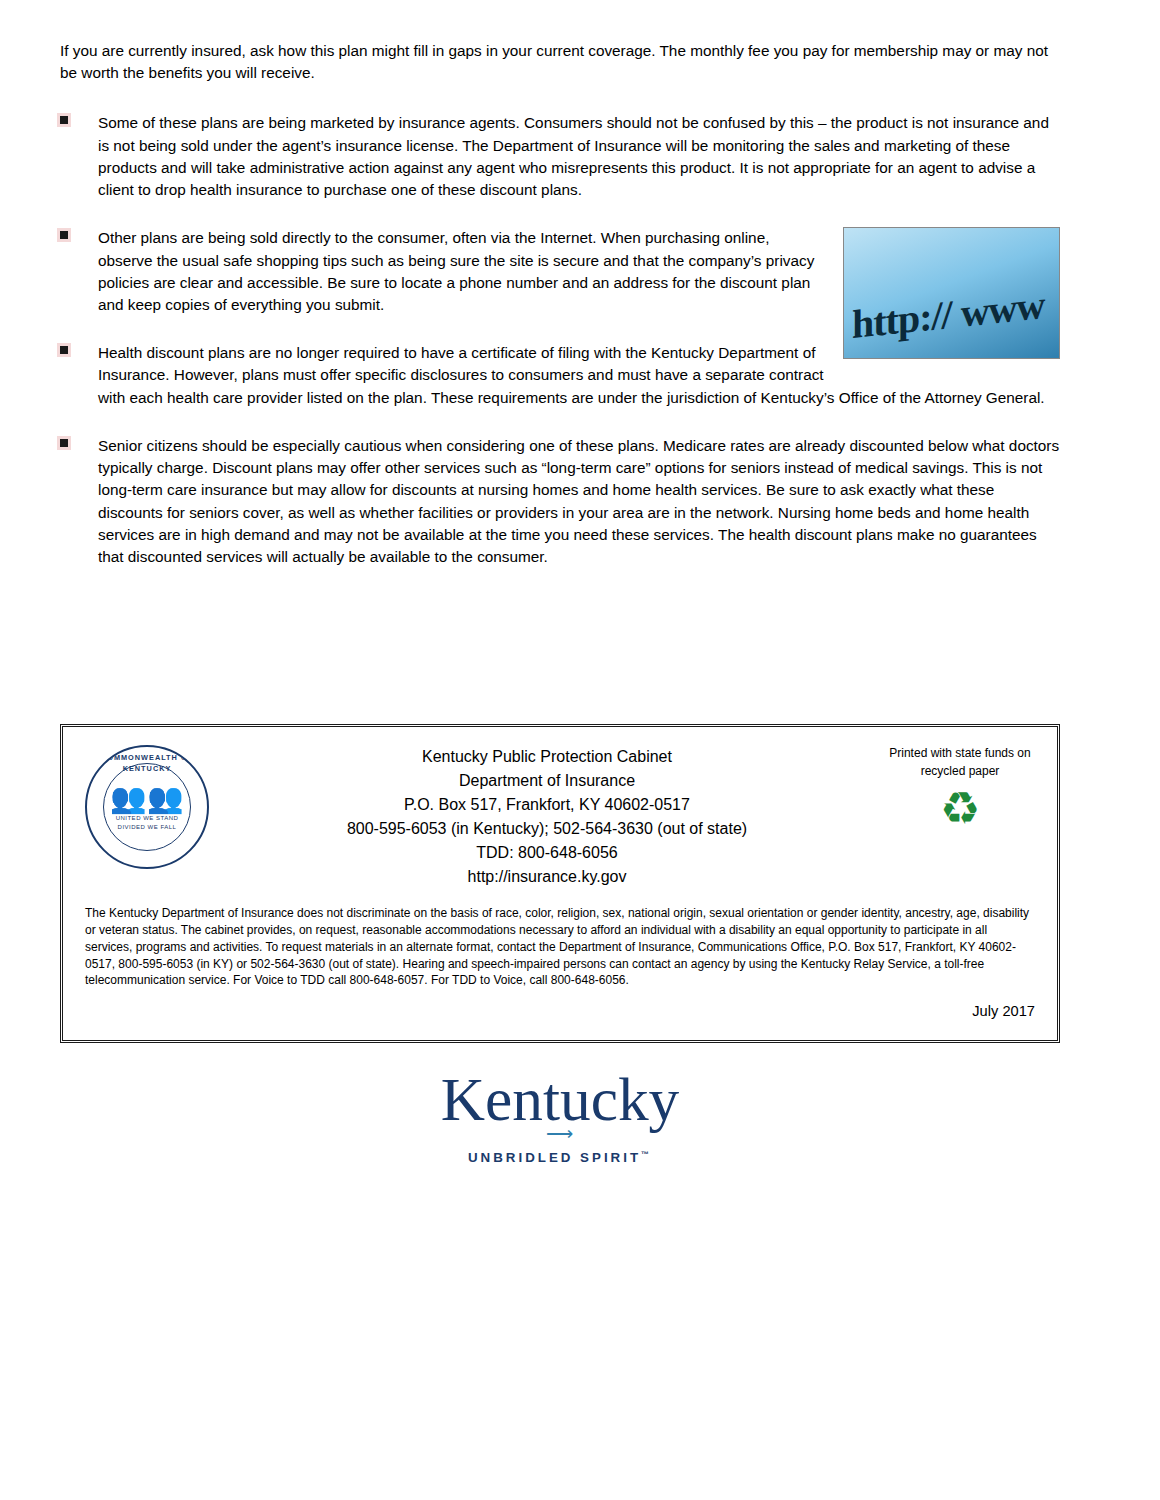If you are currently insured, ask how this plan might fill in gaps in your current coverage. The monthly fee you pay for membership may or may not be worth the benefits you will receive.
Some of these plans are being marketed by insurance agents. Consumers should not be confused by this – the product is not insurance and is not being sold under the agent’s insurance license. The Department of Insurance will be monitoring the sales and marketing of these products and will take administrative action against any agent who misrepresents this product. It is not appropriate for an agent to advise a client to drop health insurance to purchase one of these discount plans.
http:// www
Other plans are being sold directly to the consumer, often via the Internet. When purchasing online, observe the usual safe shopping tips such as being sure the site is secure and that the company’s privacy policies are clear and accessible. Be sure to locate a phone number and an address for the discount plan and keep copies of everything you submit.
Health discount plans are no longer required to have a certificate of filing with the Kentucky Department of Insurance. However, plans must offer specific disclosures to consumers and must have a separate contract with each health care provider listed on the plan. These requirements are under the jurisdiction of Kentucky’s Office of the Attorney General.
Senior citizens should be especially cautious when considering one of these plans. Medicare rates are already discounted below what doctors typically charge. Discount plans may offer other services such as “long-term care” options for seniors instead of medical savings. This is not long-term care insurance but may allow for discounts at nursing homes and home health services. Be sure to ask exactly what these discounts for seniors cover, as well as whether facilities or providers in your area are in the network. Nursing home beds and home health services are in high demand and may not be available at the time you need these services. The health discount plans make no guarantees that discounted services will actually be available to the consumer.
COMMONWEALTH OF KENTUCKY
👥👥
UNITED WE STAND
DIVIDED WE FALL
Kentucky Public Protection Cabinet
Department of Insurance
P.O. Box 517, Frankfort, KY 40602-0517
800-595-6053 (in Kentucky); 502-564-3630 (out of state)
TDD: 800-648-6056
http://insurance.ky.gov
Printed with state funds on recycled paper
♻
The Kentucky Department of Insurance does not discriminate on the basis of race, color, religion, sex, national origin, sexual orientation or gender identity, ancestry, age, disability or veteran status. The cabinet provides, on request, reasonable accommodations necessary to afford an individual with a disability an equal opportunity to participate in all services, programs and activities. To request materials in an alternate format, contact the Department of Insurance, Communications Office, P.O. Box 517, Frankfort, KY 40602-0517, 800-595-6053 (in KY) or 502-564-3630 (out of state). Hearing and speech-impaired persons can contact an agency by using the Kentucky Relay Service, a toll-free telecommunication service. For Voice to TDD call 800-648-6057. For TDD to Voice, call 800-648-6056.
July 2017
Kentucky⟶
UNBRIDLED SPIRIT™